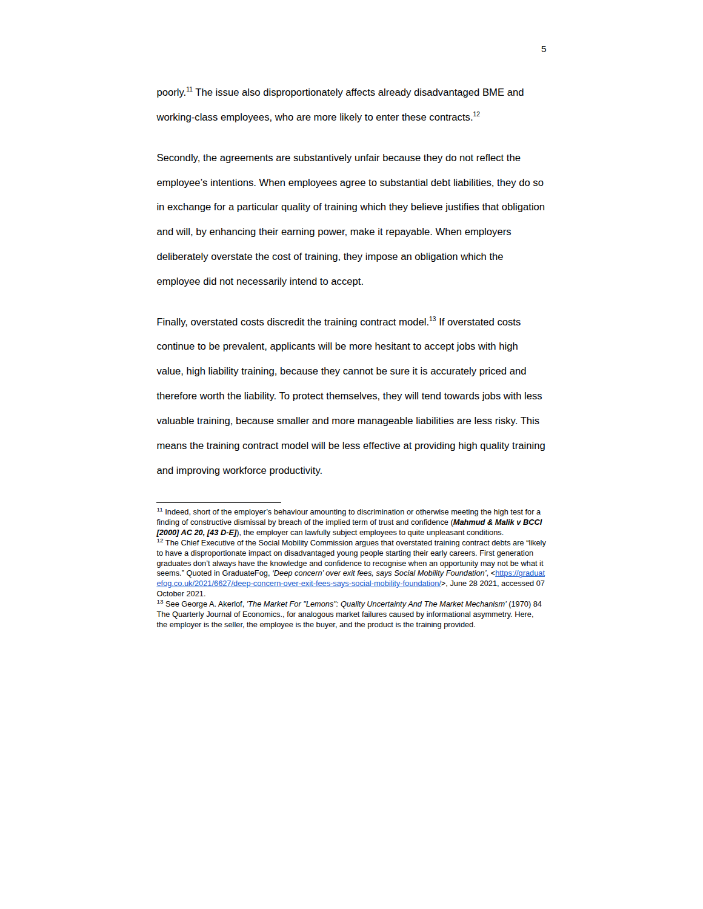5
poorly.11 The issue also disproportionately affects already disadvantaged BME and working-class employees, who are more likely to enter these contracts.12
Secondly, the agreements are substantively unfair because they do not reflect the employee’s intentions. When employees agree to substantial debt liabilities, they do so in exchange for a particular quality of training which they believe justifies that obligation and will, by enhancing their earning power, make it repayable. When employers deliberately overstate the cost of training, they impose an obligation which the employee did not necessarily intend to accept.
Finally, overstated costs discredit the training contract model.13 If overstated costs continue to be prevalent, applicants will be more hesitant to accept jobs with high value, high liability training, because they cannot be sure it is accurately priced and therefore worth the liability. To protect themselves, they will tend towards jobs with less valuable training, because smaller and more manageable liabilities are less risky. This means the training contract model will be less effective at providing high quality training and improving workforce productivity.
11 Indeed, short of the employer’s behaviour amounting to discrimination or otherwise meeting the high test for a finding of constructive dismissal by breach of the implied term of trust and confidence (Mahmud & Malik v BCCI [2000] AC 20, [43 D-E]), the employer can lawfully subject employees to quite unpleasant conditions.
12 The Chief Executive of the Social Mobility Commission argues that overstated training contract debts are “likely to have a disproportionate impact on disadvantaged young people starting their early careers. First generation graduates don’t always have the knowledge and confidence to recognise when an opportunity may not be what it seems.” Quoted in GraduateFog, ‘Deep concern’ over exit fees, says Social Mobility Foundation’, <https://graduatefog.co.uk/2021/6627/deep-concern-over-exit-fees-says-social-mobility-foundation/>, June 28 2021, accessed 07 October 2021.
13 See George A. Akerlof, 'The Market For "Lemons": Quality Uncertainty And The Market Mechanism' (1970) 84 The Quarterly Journal of Economics., for analogous market failures caused by informational asymmetry. Here, the employer is the seller, the employee is the buyer, and the product is the training provided.